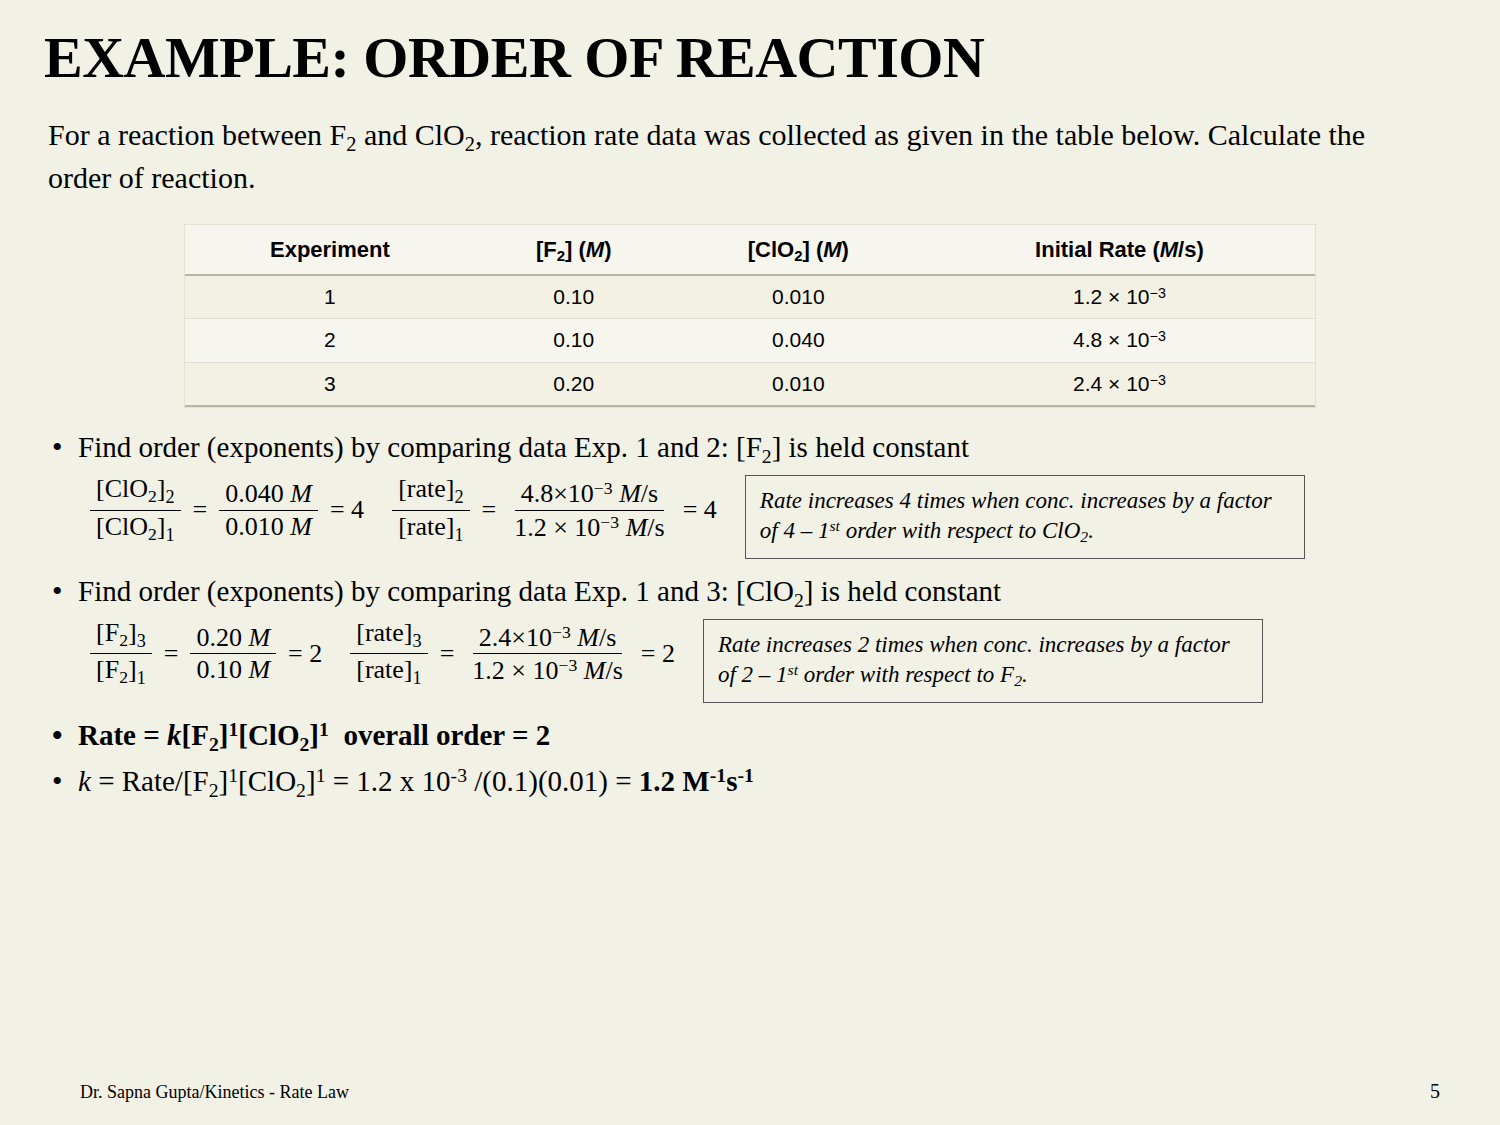EXAMPLE: ORDER OF REACTION
For a reaction between F2 and ClO2, reaction rate data was collected as given in the table below. Calculate the order of reaction.
| Experiment | [F 2 ] ( M ) | [ClO 2 ] ( M ) | Initial Rate ( M /s) |
| --- | --- | --- | --- |
| 1 | 0.10 | 0.010 | 1.2 × 10 −3 |
| 2 | 0.10 | 0.040 | 4.8 × 10 −3 |
| 3 | 0.20 | 0.010 | 2.4 × 10 −3 |
Find order (exponents) by comparing data Exp. 1 and 2: [F2] is held constant
[ClO2]2 [ClO2]1 = 0.040 M 0.010 M = 4
[rate]2 [rate]1 = 4.8×10−3 M/s 1.2 × 10−3 M/s = 4
Rate increases 4 times when conc. increases by a factor of 4 – 1st order with respect to ClO2.
Find order (exponents) by comparing data Exp. 1 and 3: [ClO2] is held constant
[F2]3 [F2]1 = 0.20 M 0.10 M = 2
[rate]3 [rate]1 = 2.4×10−3 M/s 1.2 × 10−3 M/s = 2
Rate increases 2 times when conc. increases by a factor of 2 – 1st order with respect to F2.
Rate = k[F2]1[ClO2]1 overall order = 2
k = Rate/[F2]1[ClO2]1 = 1.2 x 10-3 /(0.1)(0.01) = 1.2 M-1s-1
Dr. Sapna Gupta/Kinetics - Rate Law
5